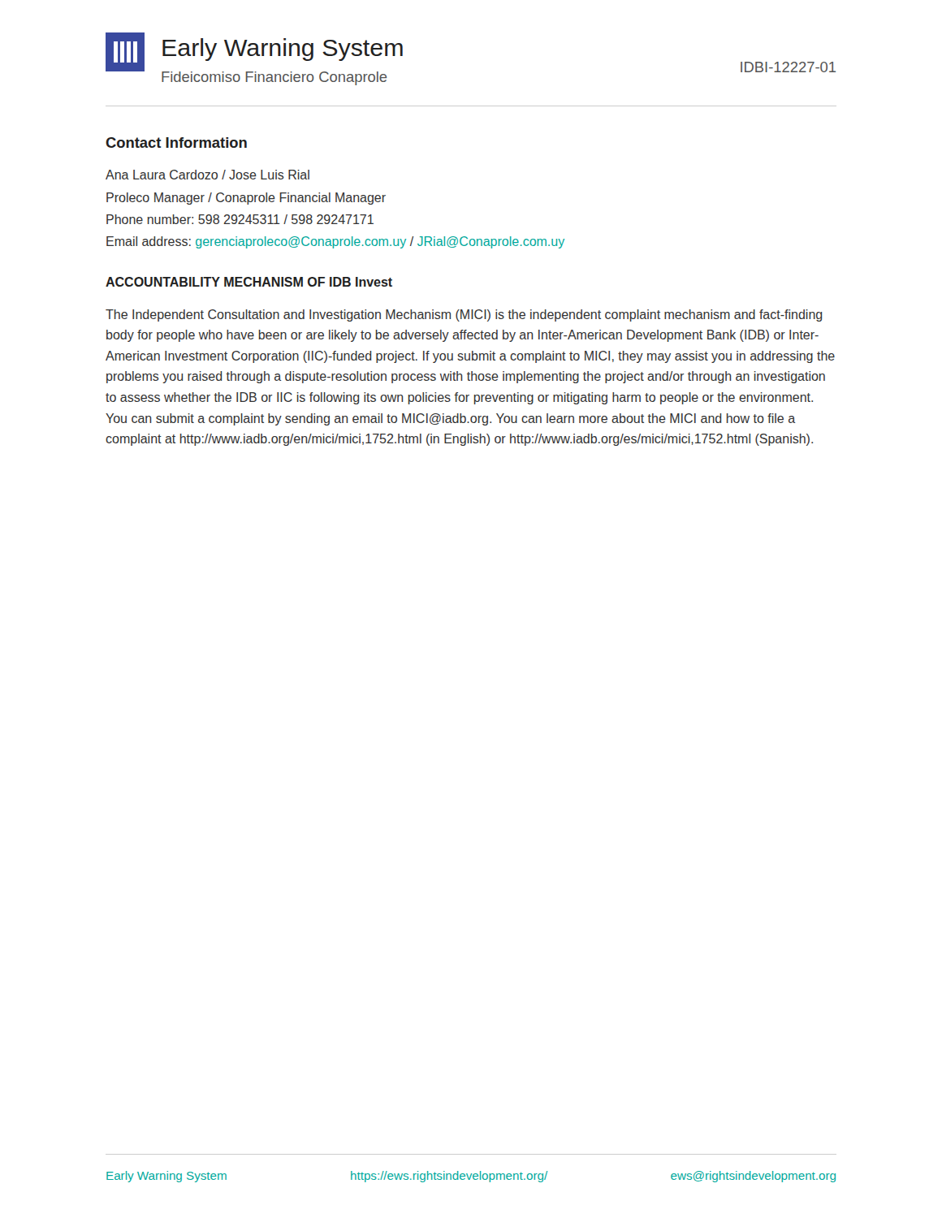Early Warning System
Fideicomiso Financiero Conaprole
IDBI-12227-01
Contact Information
Ana Laura Cardozo / Jose Luis Rial
Proleco Manager / Conaprole Financial Manager
Phone number: 598 29245311 / 598 29247171
Email address: gerenciaproleco@Conaprole.com.uy / JRial@Conaprole.com.uy
ACCOUNTABILITY MECHANISM OF IDB Invest
The Independent Consultation and Investigation Mechanism (MICI) is the independent complaint mechanism and fact-finding body for people who have been or are likely to be adversely affected by an Inter-American Development Bank (IDB) or Inter-American Investment Corporation (IIC)-funded project. If you submit a complaint to MICI, they may assist you in addressing the problems you raised through a dispute-resolution process with those implementing the project and/or through an investigation to assess whether the IDB or IIC is following its own policies for preventing or mitigating harm to people or the environment. You can submit a complaint by sending an email to MICI@iadb.org. You can learn more about the MICI and how to file a complaint at http://www.iadb.org/en/mici/mici,1752.html (in English) or http://www.iadb.org/es/mici/mici,1752.html (Spanish).
Early Warning System
https://ews.rightsindevelopment.org/
ews@rightsindevelopment.org